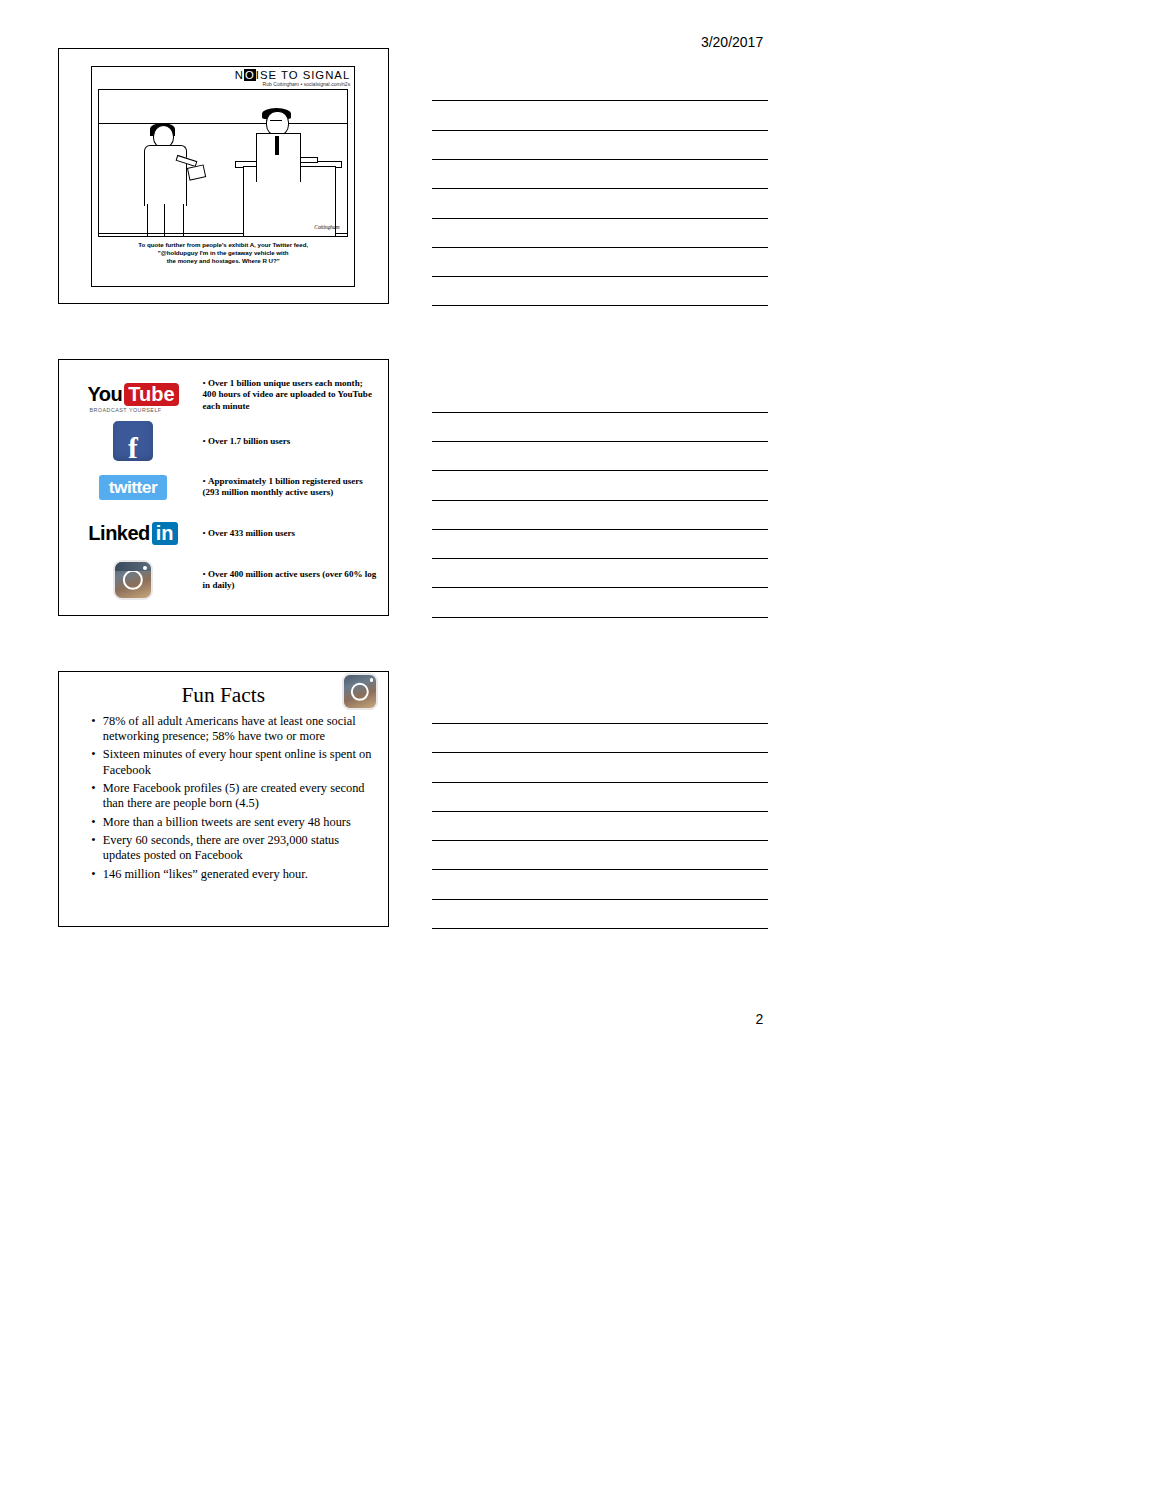3/20/2017
NOISE TO SIGNAL
Rob Cottingham • socialsignal.com/n2s
Cottingham
To quote further from people's exhibit A, your Twitter feed,
"@holdupguy I'm in the getaway vehicle with
the money and hostages. Where R U?"
You Tube BROADCAST YOURSELF
Over 1 billion unique users each month; 400 hours of video are uploaded to YouTube each minute
f
Over 1.7 billion users
twitter
Approximately 1 billion registered users (293 million monthly active users)
Linked in
Over 433 million users
Over 400 million active users (over 60% log in daily)
Fun Facts
78% of all adult Americans have at least one social networking presence; 58% have two or more
Sixteen minutes of every hour spent online is spent on Facebook
More Facebook profiles (5) are created every second than there are people born (4.5)
More than a billion tweets are sent every 48 hours
Every 60 seconds, there are over 293,000 status updates posted on Facebook
146 million “likes” generated every hour.
2